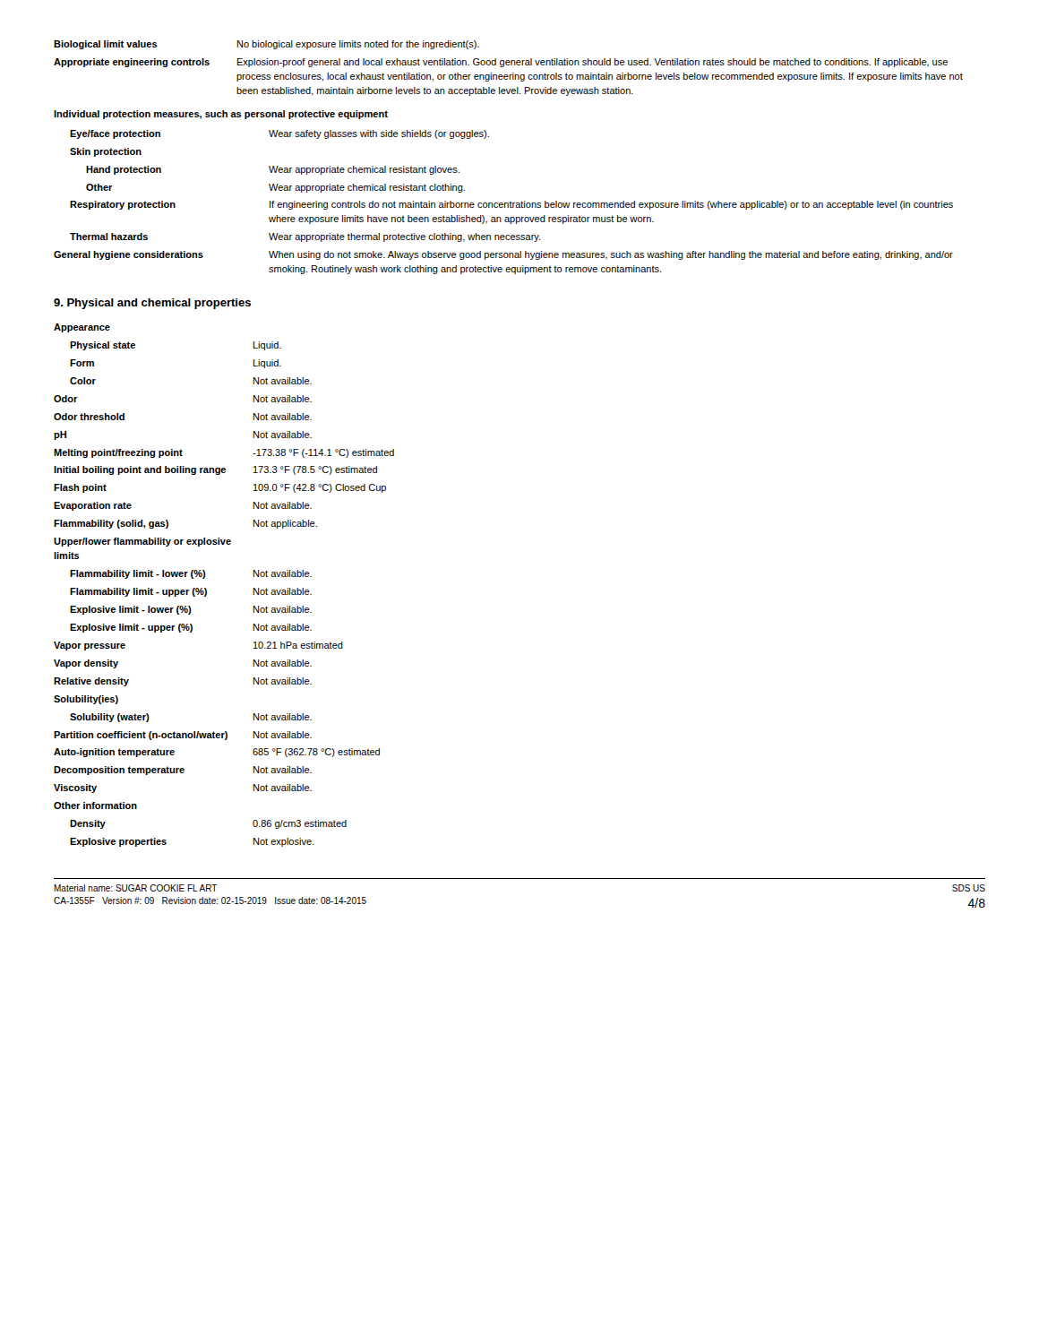| Biological limit values | No biological exposure limits noted for the ingredient(s). |
| Appropriate engineering controls | Explosion-proof general and local exhaust ventilation. Good general ventilation should be used. Ventilation rates should be matched to conditions. If applicable, use process enclosures, local exhaust ventilation, or other engineering controls to maintain airborne levels below recommended exposure limits. If exposure limits have not been established, maintain airborne levels to an acceptable level. Provide eyewash station. |
Individual protection measures, such as personal protective equipment
| Eye/face protection | Wear safety glasses with side shields (or goggles). |
| Skin protection | |
| Hand protection | Wear appropriate chemical resistant gloves. |
| Other | Wear appropriate chemical resistant clothing. |
| Respiratory protection | If engineering controls do not maintain airborne concentrations below recommended exposure limits (where applicable) or to an acceptable level (in countries where exposure limits have not been established), an approved respirator must be worn. |
| Thermal hazards | Wear appropriate thermal protective clothing, when necessary. |
| General hygiene considerations | When using do not smoke. Always observe good personal hygiene measures, such as washing after handling the material and before eating, drinking, and/or smoking. Routinely wash work clothing and protective equipment to remove contaminants. |
9. Physical and chemical properties
| Appearance | |
| Physical state | Liquid. |
| Form | Liquid. |
| Color | Not available. |
| Odor | Not available. |
| Odor threshold | Not available. |
| pH | Not available. |
| Melting point/freezing point | -173.38 °F (-114.1 °C) estimated |
| Initial boiling point and boiling range | 173.3 °F (78.5 °C) estimated |
| Flash point | 109.0 °F (42.8 °C) Closed Cup |
| Evaporation rate | Not available. |
| Flammability (solid, gas) | Not applicable. |
| Upper/lower flammability or explosive limits | |
| Flammability limit - lower (%) | Not available. |
| Flammability limit - upper (%) | Not available. |
| Explosive limit - lower (%) | Not available. |
| Explosive limit - upper (%) | Not available. |
| Vapor pressure | 10.21 hPa estimated |
| Vapor density | Not available. |
| Relative density | Not available. |
| Solubility(ies) | |
| Solubility (water) | Not available. |
| Partition coefficient (n-octanol/water) | Not available. |
| Auto-ignition temperature | 685 °F (362.78 °C) estimated |
| Decomposition temperature | Not available. |
| Viscosity | Not available. |
| Other information | |
| Density | 0.86 g/cm3 estimated |
| Explosive properties | Not explosive. |
Material name: SUGAR COOKIE FL ART
CA-1355F Version #: 09 Revision date: 02-15-2019 Issue date: 08-14-2015
SDS US
4/8